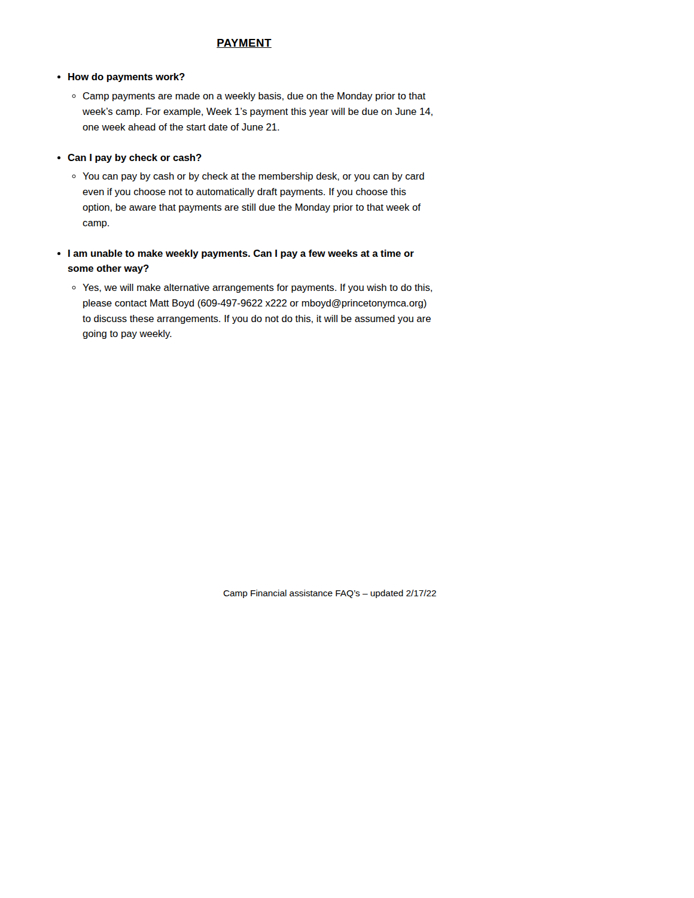PAYMENT
How do payments work?
Camp payments are made on a weekly basis, due on the Monday prior to that week’s camp. For example, Week 1’s payment this year will be due on June 14, one week ahead of the start date of June 21.
Can I pay by check or cash?
You can pay by cash or by check at the membership desk, or you can by card even if you choose not to automatically draft payments. If you choose this option, be aware that payments are still due the Monday prior to that week of camp.
I am unable to make weekly payments. Can I pay a few weeks at a time or some other way?
Yes, we will make alternative arrangements for payments. If you wish to do this, please contact Matt Boyd (609-497-9622 x222 or mboyd@princetonymca.org) to discuss these arrangements. If you do not do this, it will be assumed you are going to pay weekly.
Camp Financial assistance FAQ’s – updated 2/17/22